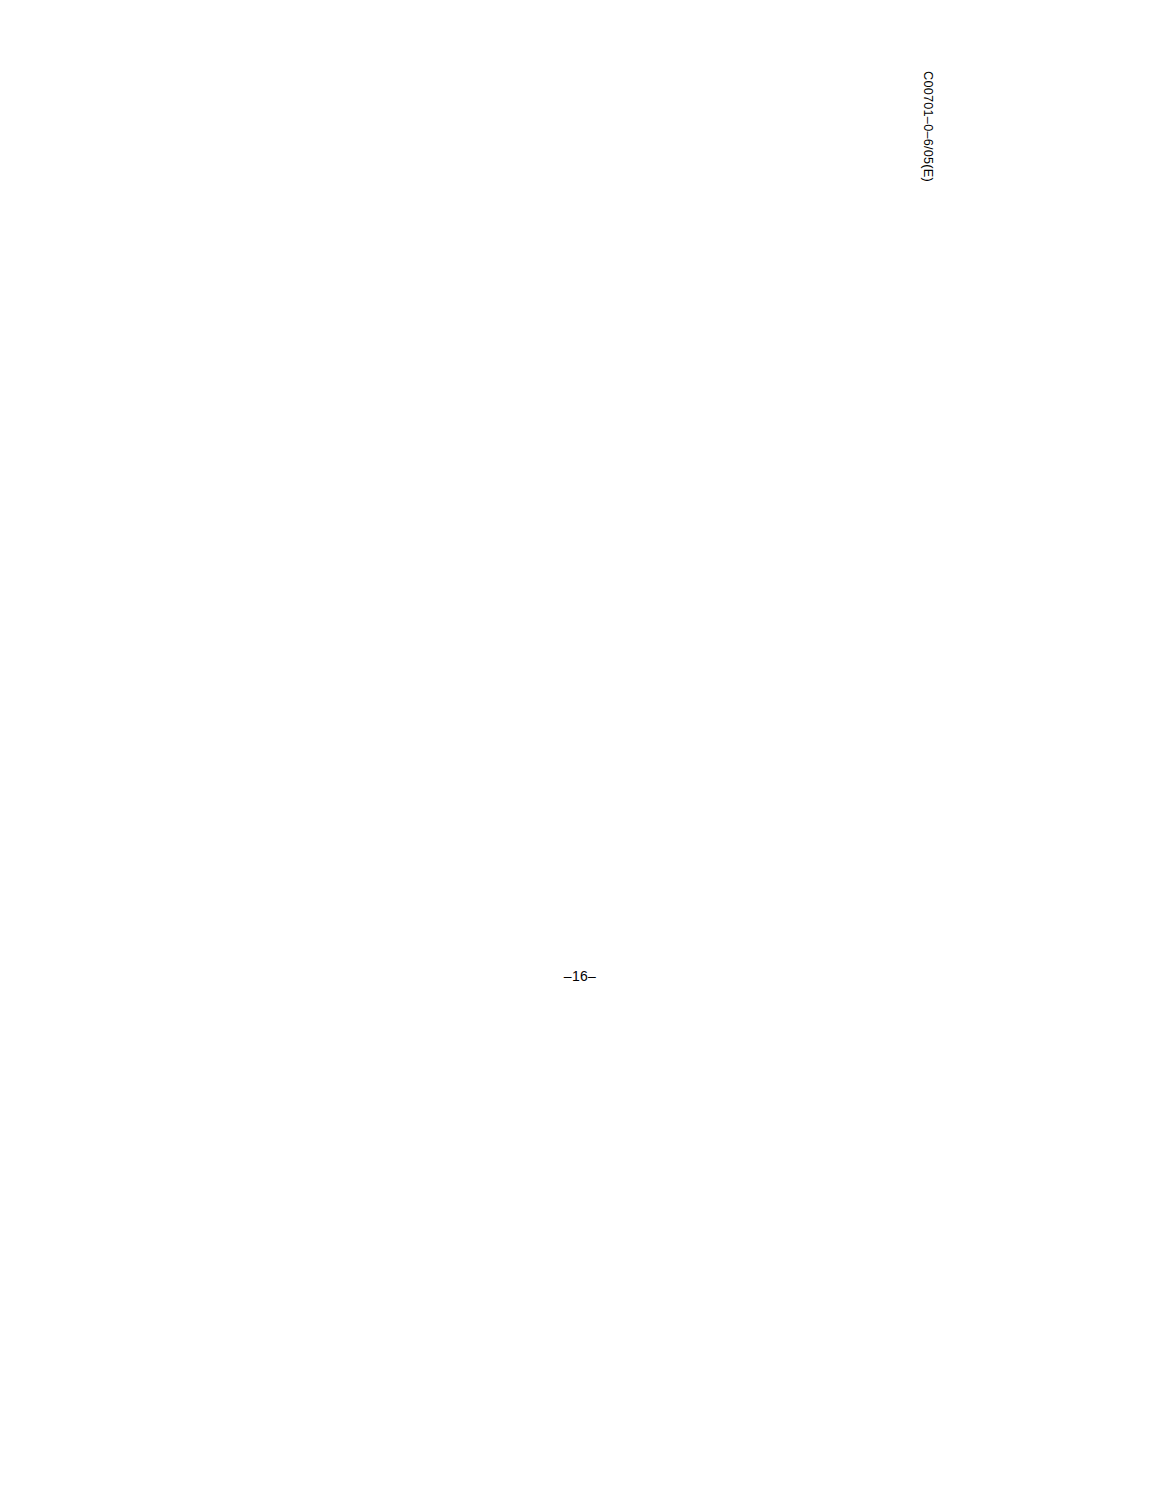C00701–0–6/05(E)
–16–